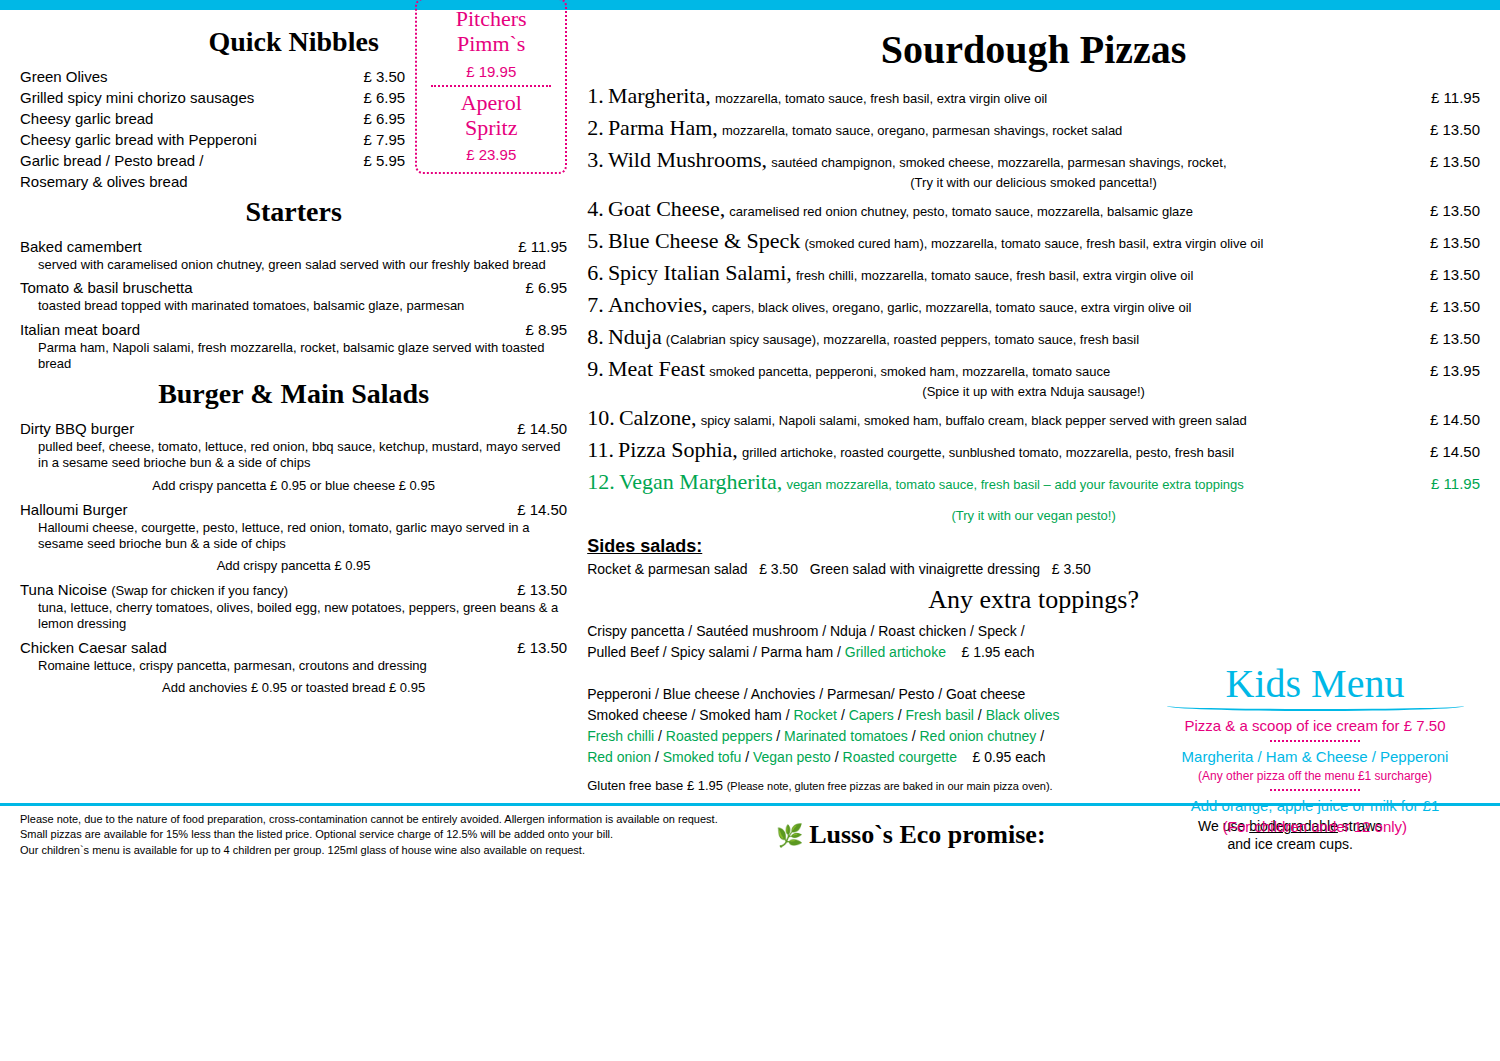Quick Nibbles
Pitchers
Pimm`s
£ 19.95
Aperol
Spritz
£ 23.95
Green Olives£ 3.50
Grilled spicy mini chorizo sausages£ 6.95
Cheesy garlic bread£ 6.95
Cheesy garlic bread with Pepperoni£ 7.95
Garlic bread / Pesto bread /£ 5.95
Rosemary & olives bread
Starters
Baked camembert£ 11.95
served with caramelised onion chutney, green salad served with our freshly baked bread
Tomato & basil bruschetta£ 6.95
toasted bread topped with marinated tomatoes, balsamic glaze, parmesan
Italian meat board£ 8.95
Parma ham, Napoli salami, fresh mozzarella, rocket, balsamic glaze served with toasted bread
Burger & Main Salads
Dirty BBQ burger£ 14.50
pulled beef, cheese, tomato, lettuce, red onion, bbq sauce, ketchup, mustard, mayo served in a sesame seed brioche bun & a side of chips
Add crispy pancetta £ 0.95 or blue cheese £ 0.95
Halloumi Burger£ 14.50
Halloumi cheese, courgette, pesto, lettuce, red onion, tomato, garlic mayo served in a sesame seed brioche bun & a side of chips
Add crispy pancetta £ 0.95
Tuna Nicoise (Swap for chicken if you fancy)£ 13.50
tuna, lettuce, cherry tomatoes, olives, boiled egg, new potatoes, peppers, green beans & a lemon dressing
Chicken Caesar salad£ 13.50
Romaine lettuce, crispy pancetta, parmesan, croutons and dressing
Add anchovies £ 0.95 or toasted bread £ 0.95
Sourdough Pizzas
1. Margherita, mozzarella, tomato sauce, fresh basil, extra virgin olive oil £ 11.95
2. Parma Ham, mozzarella, tomato sauce, oregano, parmesan shavings, rocket salad £ 13.50
3. Wild Mushrooms, sautéed champignon, smoked cheese, mozzarella, parmesan shavings, rocket, £ 13.50
(Try it with our delicious smoked pancetta!)
4. Goat Cheese, caramelised red onion chutney, pesto, tomato sauce, mozzarella, balsamic glaze £ 13.50
5. Blue Cheese & Speck (smoked cured ham), mozzarella, tomato sauce, fresh basil, extra virgin olive oil £ 13.50
6. Spicy Italian Salami, fresh chilli, mozzarella, tomato sauce, fresh basil, extra virgin olive oil £ 13.50
7. Anchovies, capers, black olives, oregano, garlic, mozzarella, tomato sauce, extra virgin olive oil £ 13.50
8. Nduja (Calabrian spicy sausage), mozzarella, roasted peppers, tomato sauce, fresh basil £ 13.50
9. Meat Feast smoked pancetta, pepperoni, smoked ham, mozzarella, tomato sauce £ 13.95
(Spice it up with extra Nduja sausage!)
10. Calzone, spicy salami, Napoli salami, smoked ham, buffalo cream, black pepper served with green salad £ 14.50
11. Pizza Sophia, grilled artichoke, roasted courgette, sunblushed tomato, mozzarella, pesto, fresh basil £ 14.50
12. Vegan Margherita, vegan mozzarella, tomato sauce, fresh basil – add your favourite extra toppings £ 11.95
(Try it with our vegan pesto!)
Sides salads:
Rocket & parmesan salad £ 3.50 Green salad with vinaigrette dressing £ 3.50
Any extra toppings?
Crispy pancetta / Sautéed mushroom / Nduja / Roast chicken / Speck /
Pulled Beef / Spicy salami / Parma ham / Grilled artichoke £ 1.95 each
Pepperoni / Blue cheese / Anchovies / Parmesan/ Pesto / Goat cheese
Smoked cheese / Smoked ham / Rocket / Capers / Fresh basil / Black olives
Fresh chilli / Roasted peppers / Marinated tomatoes / Red onion chutney /
Red onion / Smoked tofu / Vegan pesto / Roasted courgette £ 0.95 each
Gluten free base £ 1.95 (Please note, gluten free pizzas are baked in our main pizza oven).
Kids Menu
Pizza & a scoop of ice cream for £ 7.50
Margherita / Ham & Cheese / Pepperoni
(Any other pizza off the menu £1 surcharge)
Add orange, apple juice or milk for £1
(For children under 12 only)
Please note, due to the nature of food preparation, cross-contamination cannot be entirely avoided. Allergen information is available on request.
Small pizzas are available for 15% less than the listed price. Optional service charge of 12.5% will be added onto your bill.
Our children`s menu is available for up to 4 children per group. 125ml glass of house wine also available on request.
🌿 Lusso`s Eco promise:
We use biodegradable straws
and ice cream cups.